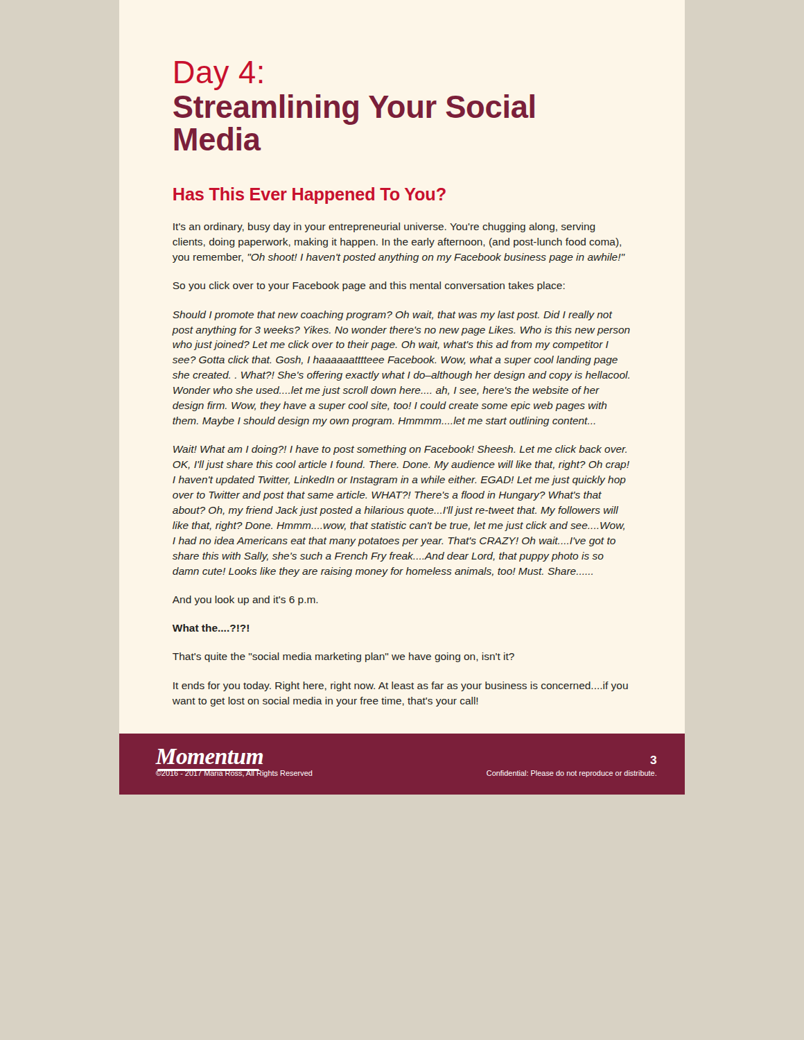Day 4:
Streamlining Your Social Media
Has This Ever Happened To You?
It's an ordinary, busy day in your entrepreneurial universe. You're chugging along, serving clients, doing paperwork, making it happen. In the early afternoon, (and post-lunch food coma), you remember, "Oh shoot! I haven't posted anything on my Facebook business page in awhile!"
So you click over to your Facebook page and this mental conversation takes place:
Should I promote that new coaching program? Oh wait, that was my last post. Did I really not post anything for 3 weeks? Yikes. No wonder there's no new page Likes. Who is this new person who just joined? Let me click over to their page. Oh wait, what's this ad from my competitor I see? Gotta click that. Gosh, I haaaaaatttteee Facebook. Wow, what a super cool landing page she created. . What?! She's offering exactly what I do–although her design and copy is hellacool. Wonder who she used....let me just scroll down here.... ah, I see, here's the website of her design firm. Wow, they have a super cool site, too! I could create some epic web pages with them. Maybe I should design my own program. Hmmmm....let me start outlining content...
Wait! What am I doing?! I have to post something on Facebook! Sheesh. Let me click back over. OK, I'll just share this cool article I found. There. Done. My audience will like that, right? Oh crap! I haven't updated Twitter, LinkedIn or Instagram in a while either. EGAD! Let me just quickly hop over to Twitter and post that same article. WHAT?! There's a flood in Hungary? What's that about? Oh, my friend Jack just posted a hilarious quote...I'll just re-tweet that. My followers will like that, right? Done. Hmmm....wow, that statistic can't be true, let me just click and see....Wow, I had no idea Americans eat that many potatoes per year. That's CRAZY! Oh wait....I've got to share this with Sally, she's such a French Fry freak....And dear Lord, that puppy photo is so damn cute! Looks like they are raising money for homeless animals, too! Must. Share......
And you look up and it's 6 p.m.
What the....?!?!
That's quite the "social media marketing plan" we have going on, isn't it?
It ends for you today. Right here, right now. At least as far as your business is concerned....if you want to get lost on social media in your free time, that's your call!
Momentum
3
©2016 - 2017 Maria Ross, All Rights Reserved
Confidential: Please do not reproduce or distribute.